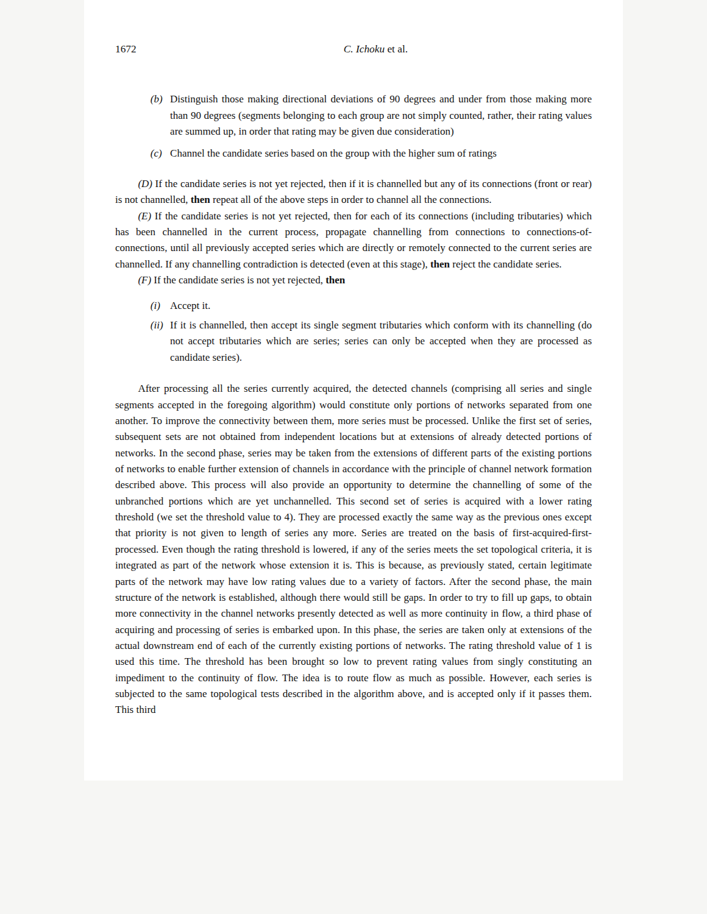1672 C. Ichoku et al.
(b) Distinguish those making directional deviations of 90 degrees and under from those making more than 90 degrees (segments belonging to each group are not simply counted, rather, their rating values are summed up, in order that rating may be given due consideration)
(c) Channel the candidate series based on the group with the higher sum of ratings
(D) If the candidate series is not yet rejected, then if it is channelled but any of its connections (front or rear) is not channelled, then repeat all of the above steps in order to channel all the connections.
(E) If the candidate series is not yet rejected, then for each of its connections (including tributaries) which has been channelled in the current process, propagate channelling from connections to connections-of-connections, until all previously accepted series which are directly or remotely connected to the current series are channelled. If any channelling contradiction is detected (even at this stage), then reject the candidate series.
(F) If the candidate series is not yet rejected, then
(i) Accept it.
(ii) If it is channelled, then accept its single segment tributaries which conform with its channelling (do not accept tributaries which are series; series can only be accepted when they are processed as candidate series).
After processing all the series currently acquired, the detected channels (comprising all series and single segments accepted in the foregoing algorithm) would constitute only portions of networks separated from one another. To improve the connectivity between them, more series must be processed. Unlike the first set of series, subsequent sets are not obtained from independent locations but at extensions of already detected portions of networks. In the second phase, series may be taken from the extensions of different parts of the existing portions of networks to enable further extension of channels in accordance with the principle of channel network formation described above. This process will also provide an opportunity to determine the channelling of some of the unbranched portions which are yet unchannelled. This second set of series is acquired with a lower rating threshold (we set the threshold value to 4). They are processed exactly the same way as the previous ones except that priority is not given to length of series any more. Series are treated on the basis of first-acquired-first-processed. Even though the rating threshold is lowered, if any of the series meets the set topological criteria, it is integrated as part of the network whose extension it is. This is because, as previously stated, certain legitimate parts of the network may have low rating values due to a variety of factors. After the second phase, the main structure of the network is established, although there would still be gaps. In order to try to fill up gaps, to obtain more connectivity in the channel networks presently detected as well as more continuity in flow, a third phase of acquiring and processing of series is embarked upon. In this phase, the series are taken only at extensions of the actual downstream end of each of the currently existing portions of networks. The rating threshold value of 1 is used this time. The threshold has been brought so low to prevent rating values from singly constituting an impediment to the continuity of flow. The idea is to route flow as much as possible. However, each series is subjected to the same topological tests described in the algorithm above, and is accepted only if it passes them. This third